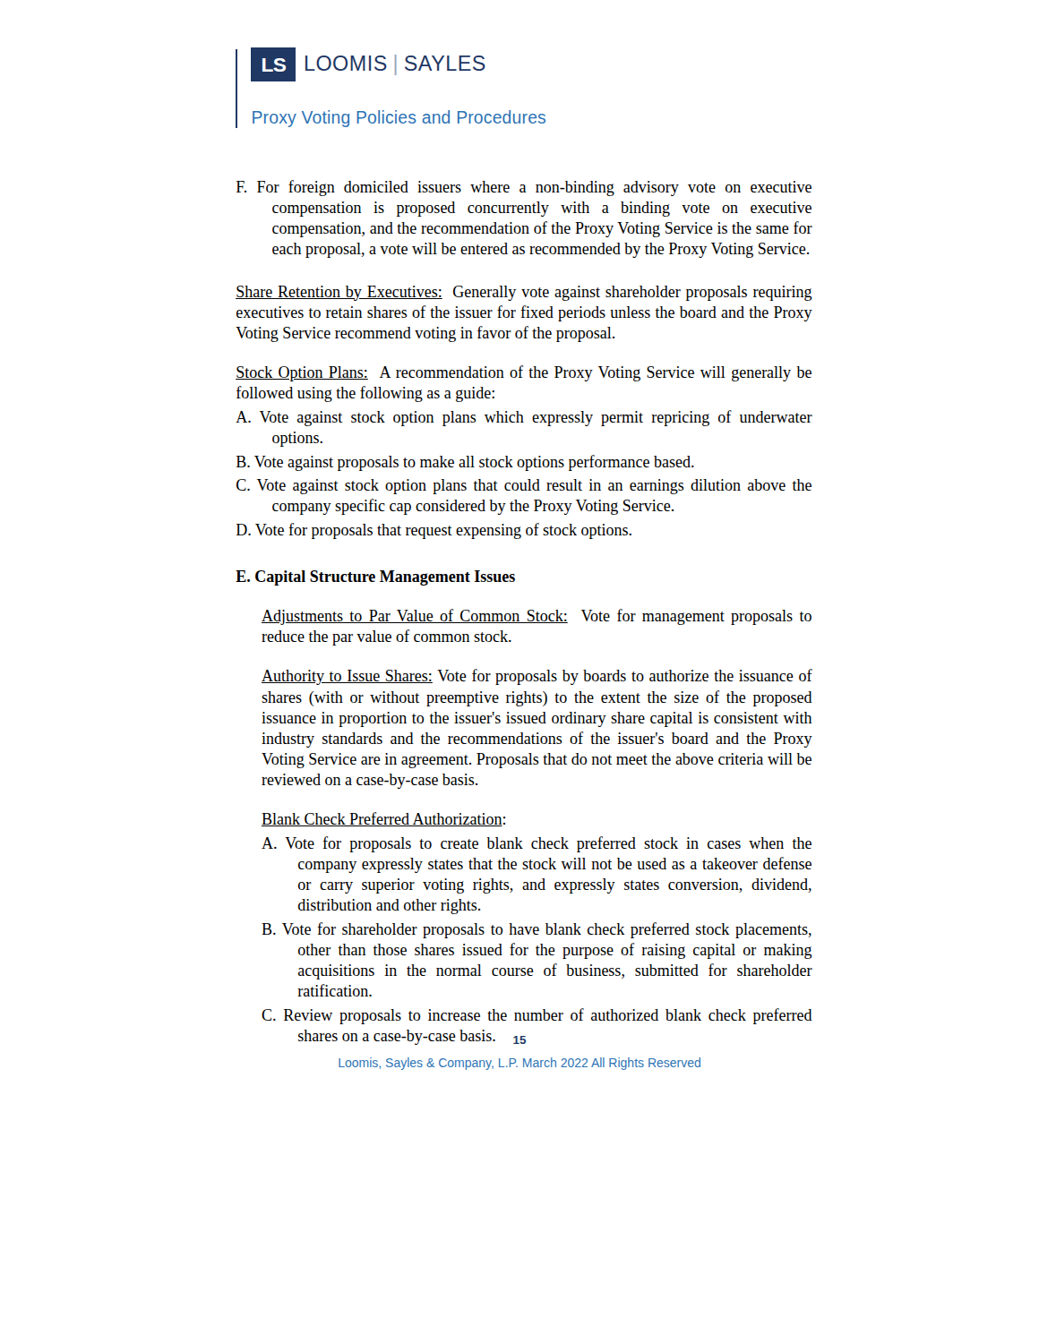LS
LOOMIS|SAYLES
Proxy Voting Policies and Procedures
F. For foreign domiciled issuers where a non-binding advisory vote on executive compensation is proposed concurrently with a binding vote on executive compensation, and the recommendation of the Proxy Voting Service is the same for each proposal, a vote will be entered as recommended by the Proxy Voting Service.
Share Retention by Executives: Generally vote against shareholder proposals requiring executives to retain shares of the issuer for fixed periods unless the board and the Proxy Voting Service recommend voting in favor of the proposal.
Stock Option Plans: A recommendation of the Proxy Voting Service will generally be followed using the following as a guide:
A. Vote against stock option plans which expressly permit repricing of underwater options.
B. Vote against proposals to make all stock options performance based.
C. Vote against stock option plans that could result in an earnings dilution above the company specific cap considered by the Proxy Voting Service.
D. Vote for proposals that request expensing of stock options.
E. Capital Structure Management Issues
Adjustments to Par Value of Common Stock: Vote for management proposals to reduce the par value of common stock.
Authority to Issue Shares: Vote for proposals by boards to authorize the issuance of shares (with or without preemptive rights) to the extent the size of the proposed issuance in proportion to the issuer's issued ordinary share capital is consistent with industry standards and the recommendations of the issuer's board and the Proxy Voting Service are in agreement. Proposals that do not meet the above criteria will be reviewed on a case-by-case basis.
Blank Check Preferred Authorization:
A. Vote for proposals to create blank check preferred stock in cases when the company expressly states that the stock will not be used as a takeover defense or carry superior voting rights, and expressly states conversion, dividend, distribution and other rights.
B. Vote for shareholder proposals to have blank check preferred stock placements, other than those shares issued for the purpose of raising capital or making acquisitions in the normal course of business, submitted for shareholder ratification.
C. Review proposals to increase the number of authorized blank check preferred shares on a case-by-case basis.
15
Loomis, Sayles & Company, L.P. March 2022 All Rights Reserved